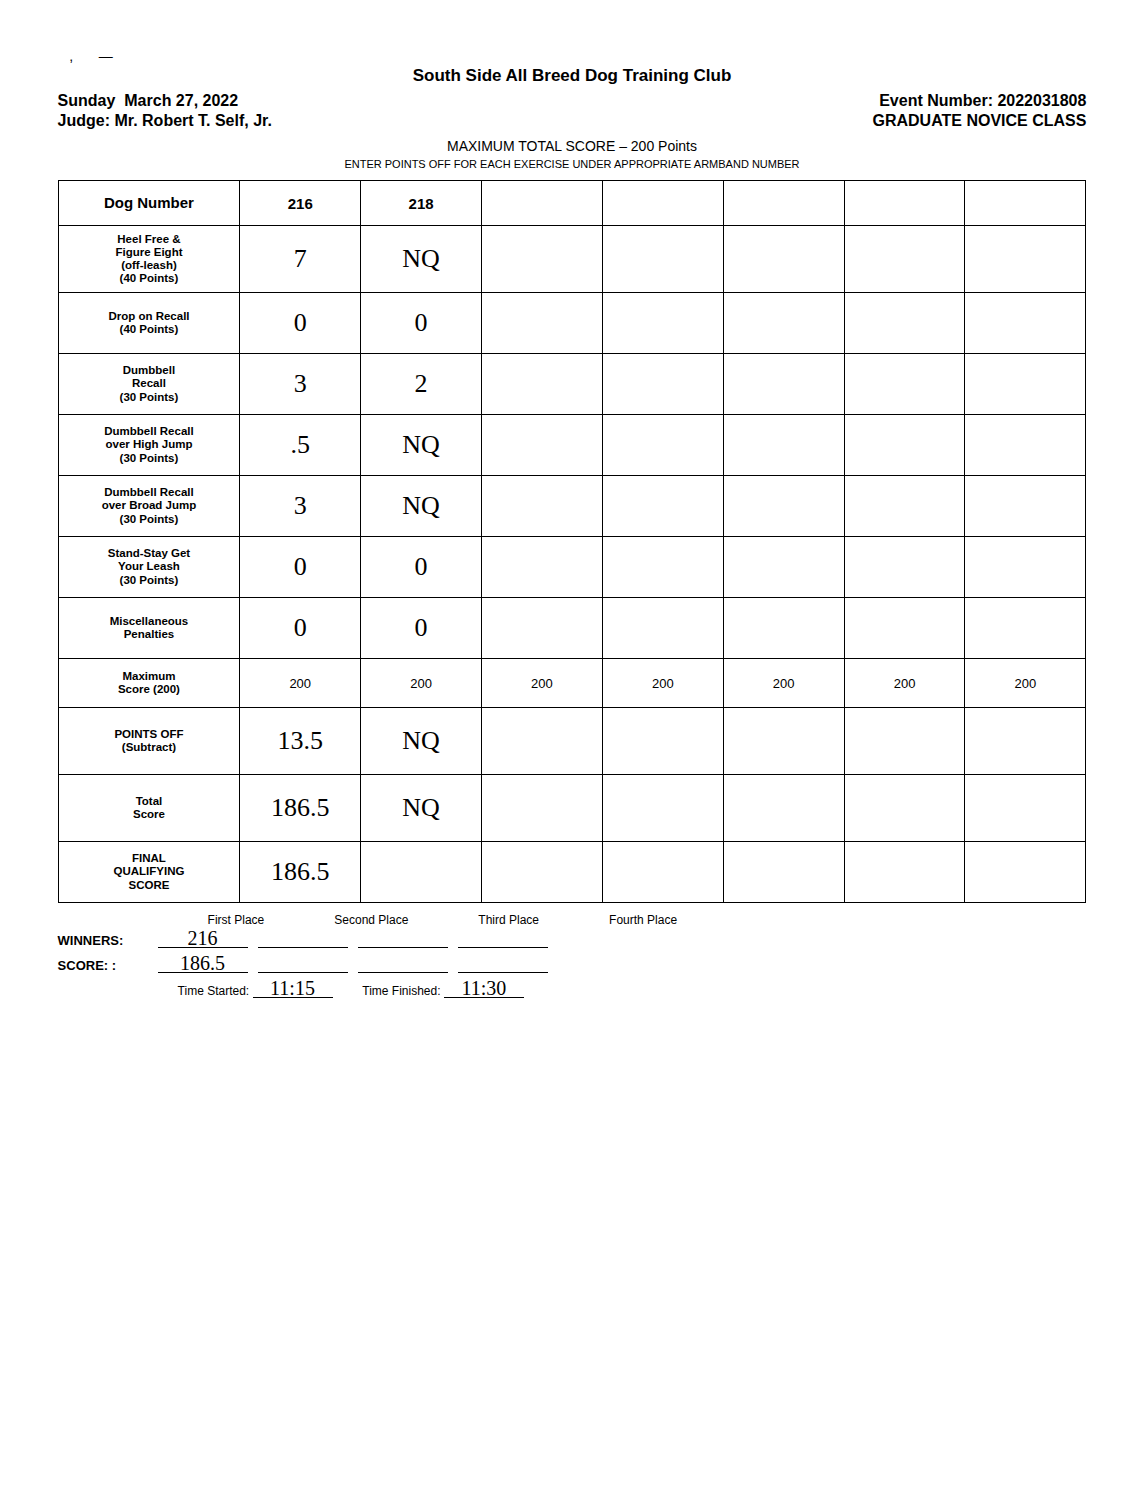, —
South Side All Breed Dog Training Club
Sunday March 27, 2022
Event Number: 2022031808
Judge: Mr. Robert T. Self, Jr.
GRADUATE NOVICE CLASS
MAXIMUM TOTAL SCORE – 200 Points
ENTER POINTS OFF FOR EACH EXERCISE UNDER APPROPRIATE ARMBAND NUMBER
| Dog Number | 216 | 218 | | | | | |
| --- | --- | --- | --- | --- | --- | --- | --- |
| Heel Free & Figure Eight (off-leash) (40 Points) | 7 | NQ | | | | | |
| Drop on Recall (40 Points) | 0 | 0 | | | | | |
| Dumbbell Recall (30 Points) | 3 | 2 | | | | | |
| Dumbbell Recall over High Jump (30 Points) | .5 | NQ | | | | | |
| Dumbbell Recall over Broad Jump (30 Points) | 3 | NQ | | | | | |
| Stand-Stay Get Your Leash (30 Points) | 0 | 0 | | | | | |
| Miscellaneous Penalties | 0 | 0 | | | | | |
| Maximum Score (200) | 200 | 200 | 200 | 200 | 200 | 200 | 200 |
| POINTS OFF (Subtract) | 13.5 | NQ | | | | | |
| Total Score | 186.5 | NQ | | | | | |
| FINAL QUALIFYING SCORE | 186.5 | | | | | | |
First Place Second Place Third Place Fourth Place
WINNERS: 216
SCORE: : 186.5
Time Started: 11:15 Time Finished: 11:30